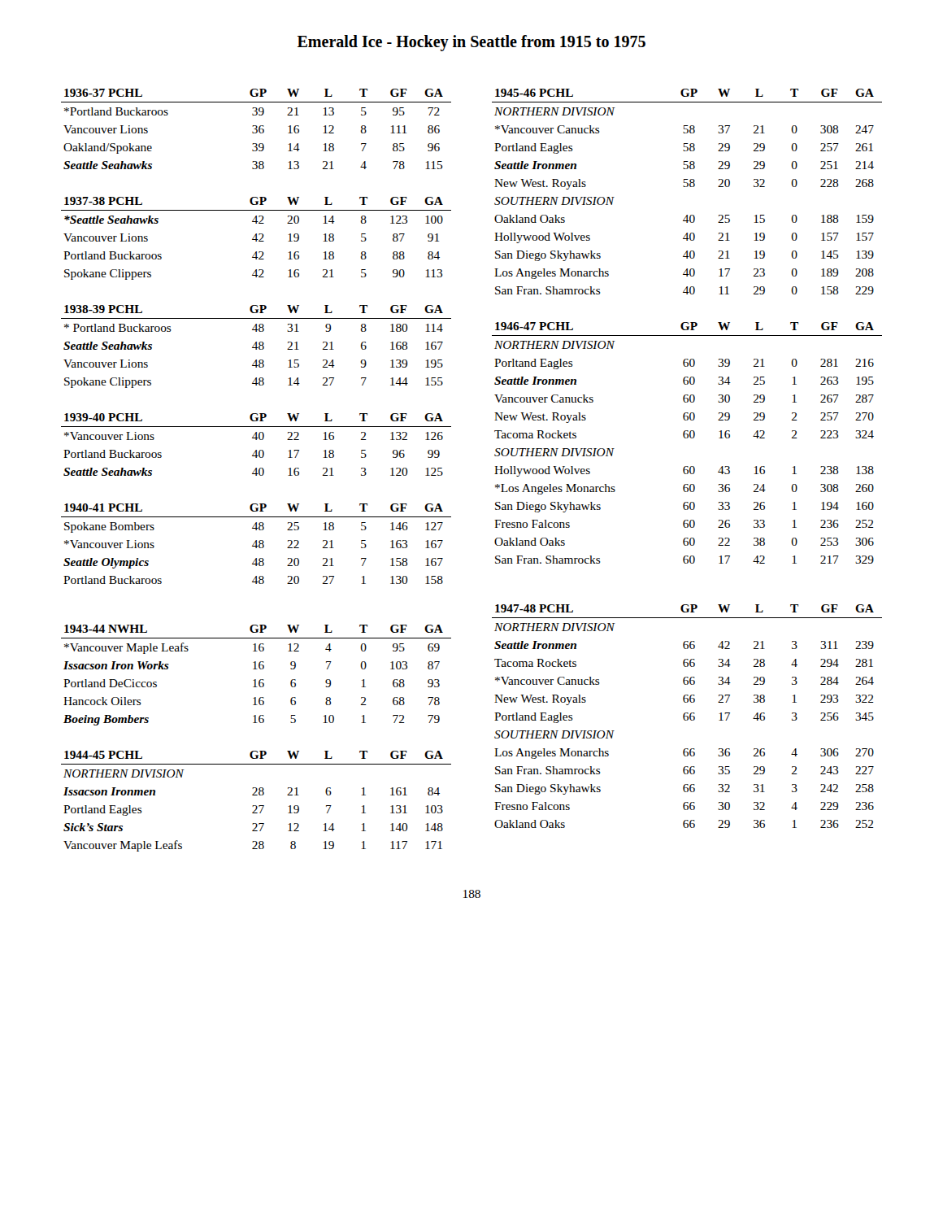Emerald Ice - Hockey in Seattle from 1915 to 1975
| 1936-37 PCHL | GP | W | L | T | GF | GA |
| --- | --- | --- | --- | --- | --- | --- |
| *Portland Buckaroos | 39 | 21 | 13 | 5 | 95 | 72 |
| Vancouver Lions | 36 | 16 | 12 | 8 | 111 | 86 |
| Oakland/Spokane | 39 | 14 | 18 | 7 | 85 | 96 |
| Seattle Seahawks | 38 | 13 | 21 | 4 | 78 | 115 |
| 1937-38 PCHL | GP | W | L | T | GF | GA |
| --- | --- | --- | --- | --- | --- | --- |
| *Seattle Seahawks | 42 | 20 | 14 | 8 | 123 | 100 |
| Vancouver Lions | 42 | 19 | 18 | 5 | 87 | 91 |
| Portland Buckaroos | 42 | 16 | 18 | 8 | 88 | 84 |
| Spokane Clippers | 42 | 16 | 21 | 5 | 90 | 113 |
| 1938-39 PCHL | GP | W | L | T | GF | GA |
| --- | --- | --- | --- | --- | --- | --- |
| * Portland Buckaroos | 48 | 31 | 9 | 8 | 180 | 114 |
| Seattle Seahawks | 48 | 21 | 21 | 6 | 168 | 167 |
| Vancouver Lions | 48 | 15 | 24 | 9 | 139 | 195 |
| Spokane Clippers | 48 | 14 | 27 | 7 | 144 | 155 |
| 1939-40 PCHL | GP | W | L | T | GF | GA |
| --- | --- | --- | --- | --- | --- | --- |
| *Vancouver Lions | 40 | 22 | 16 | 2 | 132 | 126 |
| Portland Buckaroos | 40 | 17 | 18 | 5 | 96 | 99 |
| Seattle Seahawks | 40 | 16 | 21 | 3 | 120 | 125 |
| 1940-41 PCHL | GP | W | L | T | GF | GA |
| --- | --- | --- | --- | --- | --- | --- |
| Spokane Bombers | 48 | 25 | 18 | 5 | 146 | 127 |
| *Vancouver Lions | 48 | 22 | 21 | 5 | 163 | 167 |
| Seattle Olympics | 48 | 20 | 21 | 7 | 158 | 167 |
| Portland Buckaroos | 48 | 20 | 27 | 1 | 130 | 158 |
| 1943-44 NWHL | GP | W | L | T | GF | GA |
| --- | --- | --- | --- | --- | --- | --- |
| *Vancouver Maple Leafs | 16 | 12 | 4 | 0 | 95 | 69 |
| Issacson Iron Works | 16 | 9 | 7 | 0 | 103 | 87 |
| Portland DeCiccos | 16 | 6 | 9 | 1 | 68 | 93 |
| Hancock Oilers | 16 | 6 | 8 | 2 | 68 | 78 |
| Boeing Bombers | 16 | 5 | 10 | 1 | 72 | 79 |
| 1944-45 PCHL | GP | W | L | T | GF | GA |
| --- | --- | --- | --- | --- | --- | --- |
| NORTHERN DIVISION |
| Issacson Ironmen | 28 | 21 | 6 | 1 | 161 | 84 |
| Portland Eagles | 27 | 19 | 7 | 1 | 131 | 103 |
| Sick’s Stars | 27 | 12 | 14 | 1 | 140 | 148 |
| Vancouver Maple Leafs | 28 | 8 | 19 | 1 | 117 | 171 |
| 1945-46 PCHL | GP | W | L | T | GF | GA |
| --- | --- | --- | --- | --- | --- | --- |
| NORTHERN DIVISION |
| *Vancouver Canucks | 58 | 37 | 21 | 0 | 308 | 247 |
| Portland Eagles | 58 | 29 | 29 | 0 | 257 | 261 |
| Seattle Ironmen | 58 | 29 | 29 | 0 | 251 | 214 |
| New West. Royals | 58 | 20 | 32 | 0 | 228 | 268 |
| SOUTHERN DIVISION |
| Oakland Oaks | 40 | 25 | 15 | 0 | 188 | 159 |
| Hollywood Wolves | 40 | 21 | 19 | 0 | 157 | 157 |
| San Diego Skyhawks | 40 | 21 | 19 | 0 | 145 | 139 |
| Los Angeles Monarchs | 40 | 17 | 23 | 0 | 189 | 208 |
| San Fran. Shamrocks | 40 | 11 | 29 | 0 | 158 | 229 |
| 1946-47 PCHL | GP | W | L | T | GF | GA |
| --- | --- | --- | --- | --- | --- | --- |
| NORTHERN DIVISION |
| Porltand Eagles | 60 | 39 | 21 | 0 | 281 | 216 |
| Seattle Ironmen | 60 | 34 | 25 | 1 | 263 | 195 |
| Vancouver Canucks | 60 | 30 | 29 | 1 | 267 | 287 |
| New West. Royals | 60 | 29 | 29 | 2 | 257 | 270 |
| Tacoma Rockets | 60 | 16 | 42 | 2 | 223 | 324 |
| SOUTHERN DIVISION |
| Hollywood Wolves | 60 | 43 | 16 | 1 | 238 | 138 |
| *Los Angeles Monarchs | 60 | 36 | 24 | 0 | 308 | 260 |
| San Diego Skyhawks | 60 | 33 | 26 | 1 | 194 | 160 |
| Fresno Falcons | 60 | 26 | 33 | 1 | 236 | 252 |
| Oakland Oaks | 60 | 22 | 38 | 0 | 253 | 306 |
| San Fran. Shamrocks | 60 | 17 | 42 | 1 | 217 | 329 |
| 1947-48 PCHL | GP | W | L | T | GF | GA |
| --- | --- | --- | --- | --- | --- | --- |
| NORTHERN DIVISION |
| Seattle Ironmen | 66 | 42 | 21 | 3 | 311 | 239 |
| Tacoma Rockets | 66 | 34 | 28 | 4 | 294 | 281 |
| *Vancouver Canucks | 66 | 34 | 29 | 3 | 284 | 264 |
| New West. Royals | 66 | 27 | 38 | 1 | 293 | 322 |
| Portland Eagles | 66 | 17 | 46 | 3 | 256 | 345 |
| SOUTHERN DIVISION |
| Los Angeles Monarchs | 66 | 36 | 26 | 4 | 306 | 270 |
| San Fran. Shamrocks | 66 | 35 | 29 | 2 | 243 | 227 |
| San Diego Skyhawks | 66 | 32 | 31 | 3 | 242 | 258 |
| Fresno Falcons | 66 | 30 | 32 | 4 | 229 | 236 |
| Oakland Oaks | 66 | 29 | 36 | 1 | 236 | 252 |
188